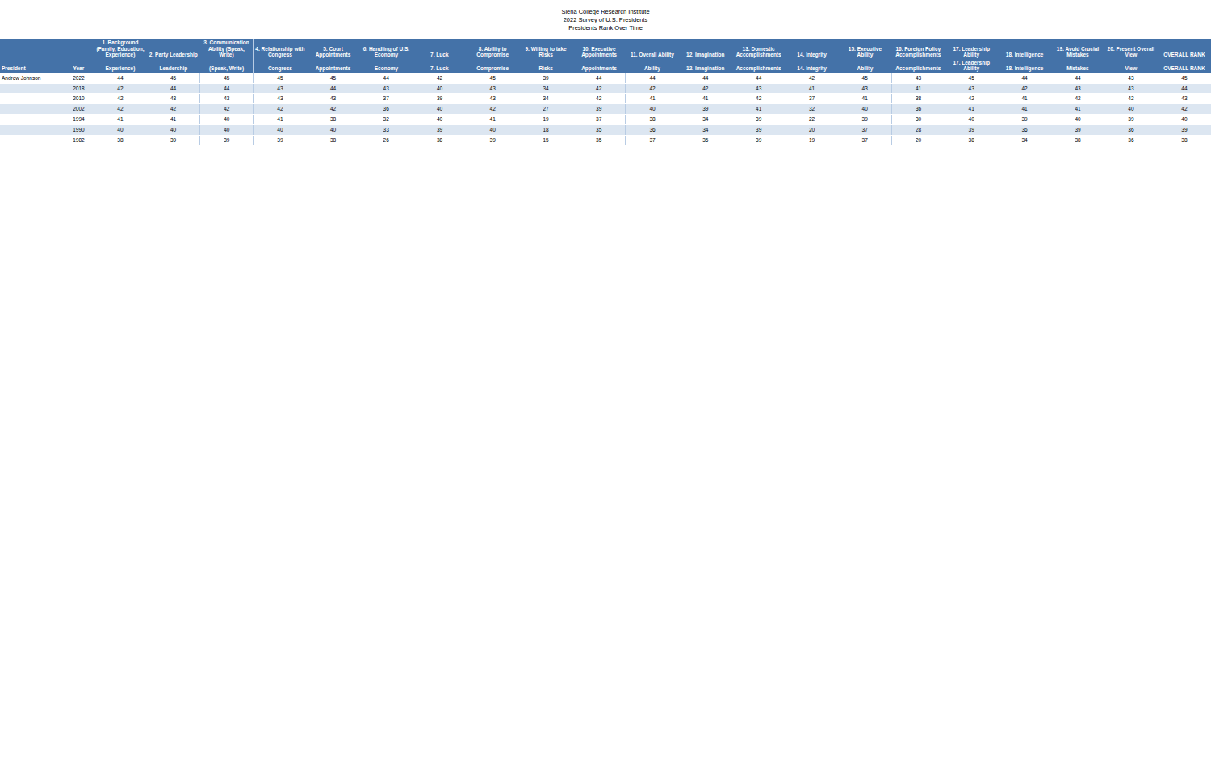Siena College Research Institute
2022 Survey of U.S. Presidents
Presidents Rank Over Time
| | | 1. Background (Family, Education, Experience) | 2. Party Leadership | 3. Communication Ability (Speak, Write) | 4. Relationship with Congress | 5. Court Appointments | 6. Handling of U.S. Economy | 7. Luck | 8. Ability to Compromise | 9. Willing to take Risks | 10. Executive Appointments | 11. Overall Ability | 12. Imagination | 13. Domestic Accomplishments | 14. Integrity | 15. Executive Ability | 16. Foreign Policy Accomplishments | 17. Leadership Ability | 18. Intelligence | 19. Avoid Crucial Mistakes | 20. Present Overall View | OVERALL RANK |
| --- | --- | --- | --- | --- | --- | --- | --- | --- | --- | --- | --- | --- | --- | --- | --- | --- | --- | --- | --- | --- | --- | --- |
| President | Year | Experience) | Leadership | (Speak, Write) | Congress | Appointments | Economy | 7. Luck | Compromise | Risks | Appointments | Ability | 12. Imagination | Accomplishments | 14. Integrity | Ability | Accomplishments | 17. Leadership Ability | 18. Intelligence | Mistakes | View | OVERALL RANK |
| Andrew Johnson | 2022 | 44 | 45 | 45 | 45 | 45 | 44 | 42 | 45 | 39 | 44 | 44 | 44 | 44 | 42 | 45 | 43 | 45 | 44 | 44 | 43 | 45 |
| | 2018 | 42 | 44 | 44 | 43 | 44 | 43 | 40 | 43 | 34 | 42 | 42 | 42 | 43 | 41 | 43 | 41 | 43 | 42 | 43 | 43 | 44 |
| | 2010 | 42 | 43 | 43 | 43 | 43 | 37 | 39 | 43 | 34 | 42 | 41 | 41 | 42 | 37 | 41 | 38 | 42 | 41 | 42 | 42 | 43 |
| | 2002 | 42 | 42 | 42 | 42 | 42 | 36 | 40 | 42 | 27 | 39 | 40 | 39 | 41 | 32 | 40 | 36 | 41 | 41 | 41 | 40 | 42 |
| | 1994 | 41 | 41 | 40 | 41 | 38 | 32 | 40 | 41 | 19 | 37 | 38 | 34 | 39 | 22 | 39 | 30 | 40 | 39 | 40 | 39 | 40 |
| | 1990 | 40 | 40 | 40 | 40 | 40 | 33 | 39 | 40 | 18 | 35 | 36 | 34 | 39 | 20 | 37 | 28 | 39 | 36 | 39 | 36 | 39 |
| | 1982 | 38 | 39 | 39 | 39 | 38 | 26 | 38 | 39 | 15 | 35 | 37 | 35 | 39 | 19 | 37 | 20 | 38 | 34 | 38 | 36 | 38 |